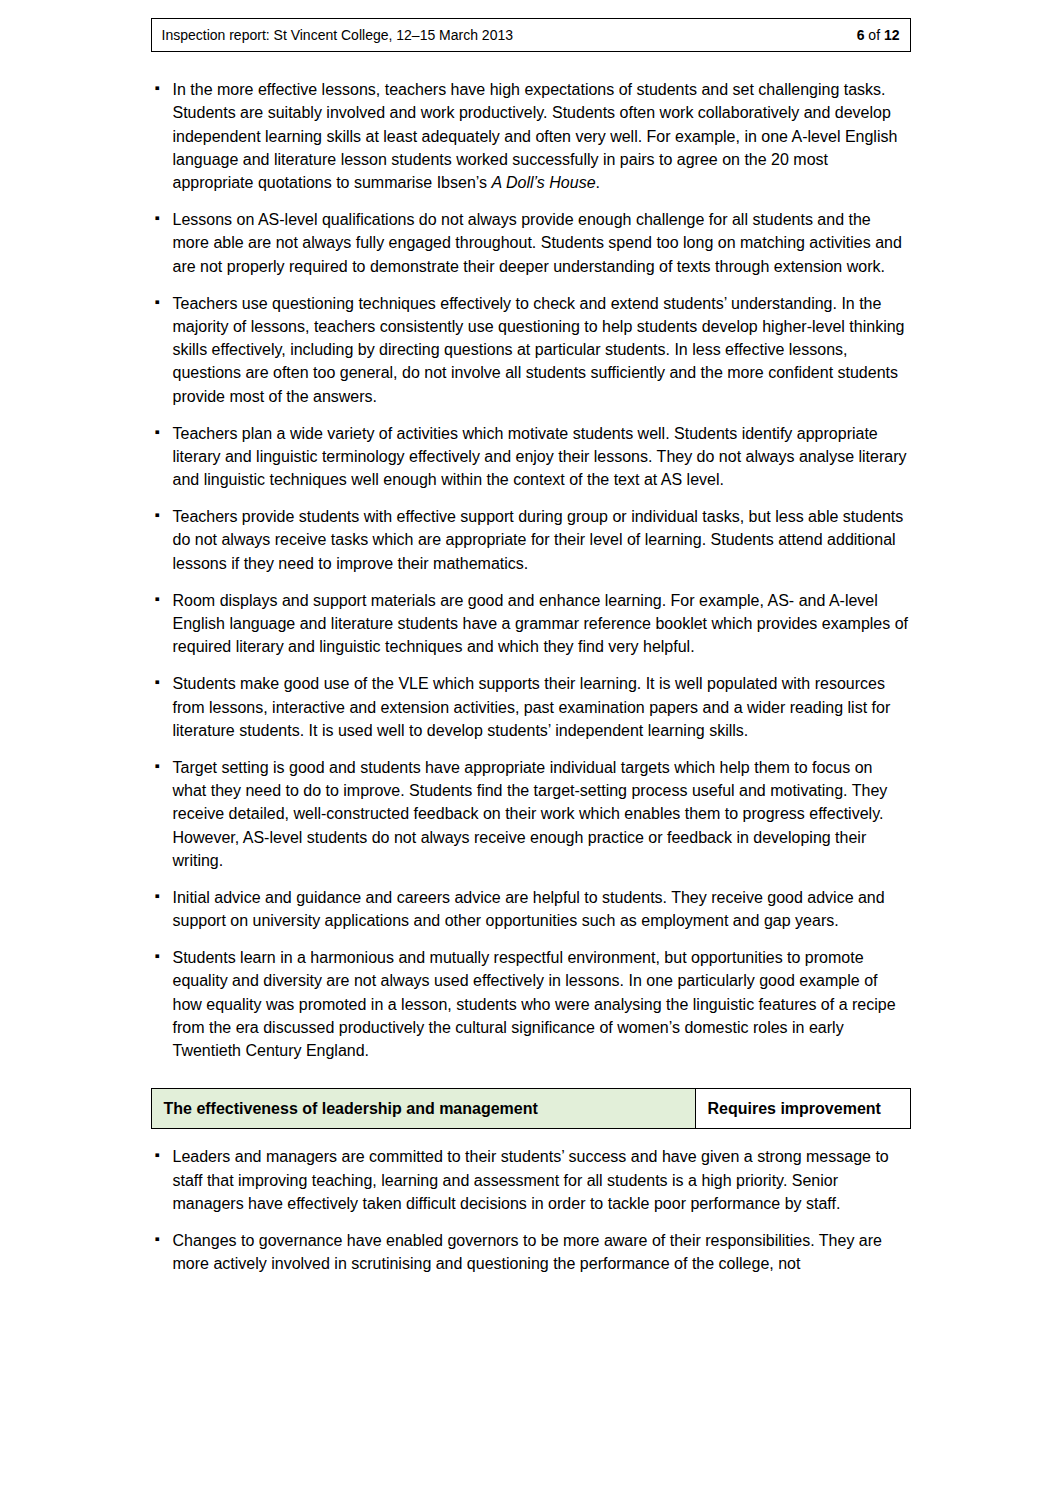Inspection report: St Vincent College, 12–15 March 2013 6 of 12
In the more effective lessons, teachers have high expectations of students and set challenging tasks. Students are suitably involved and work productively. Students often work collaboratively and develop independent learning skills at least adequately and often very well. For example, in one A-level English language and literature lesson students worked successfully in pairs to agree on the 20 most appropriate quotations to summarise Ibsen’s A Doll’s House.
Lessons on AS-level qualifications do not always provide enough challenge for all students and the more able are not always fully engaged throughout. Students spend too long on matching activities and are not properly required to demonstrate their deeper understanding of texts through extension work.
Teachers use questioning techniques effectively to check and extend students’ understanding. In the majority of lessons, teachers consistently use questioning to help students develop higher-level thinking skills effectively, including by directing questions at particular students. In less effective lessons, questions are often too general, do not involve all students sufficiently and the more confident students provide most of the answers.
Teachers plan a wide variety of activities which motivate students well. Students identify appropriate literary and linguistic terminology effectively and enjoy their lessons. They do not always analyse literary and linguistic techniques well enough within the context of the text at AS level.
Teachers provide students with effective support during group or individual tasks, but less able students do not always receive tasks which are appropriate for their level of learning. Students attend additional lessons if they need to improve their mathematics.
Room displays and support materials are good and enhance learning. For example, AS- and A-level English language and literature students have a grammar reference booklet which provides examples of required literary and linguistic techniques and which they find very helpful.
Students make good use of the VLE which supports their learning. It is well populated with resources from lessons, interactive and extension activities, past examination papers and a wider reading list for literature students. It is used well to develop students’ independent learning skills.
Target setting is good and students have appropriate individual targets which help them to focus on what they need to do to improve. Students find the target-setting process useful and motivating. They receive detailed, well-constructed feedback on their work which enables them to progress effectively. However, AS-level students do not always receive enough practice or feedback in developing their writing.
Initial advice and guidance and careers advice are helpful to students. They receive good advice and support on university applications and other opportunities such as employment and gap years.
Students learn in a harmonious and mutually respectful environment, but opportunities to promote equality and diversity are not always used effectively in lessons. In one particularly good example of how equality was promoted in a lesson, students who were analysing the linguistic features of a recipe from the era discussed productively the cultural significance of women’s domestic roles in early Twentieth Century England.
The effectiveness of leadership and management
Requires improvement
Leaders and managers are committed to their students’ success and have given a strong message to staff that improving teaching, learning and assessment for all students is a high priority. Senior managers have effectively taken difficult decisions in order to tackle poor performance by staff.
Changes to governance have enabled governors to be more aware of their responsibilities. They are more actively involved in scrutinising and questioning the performance of the college, not